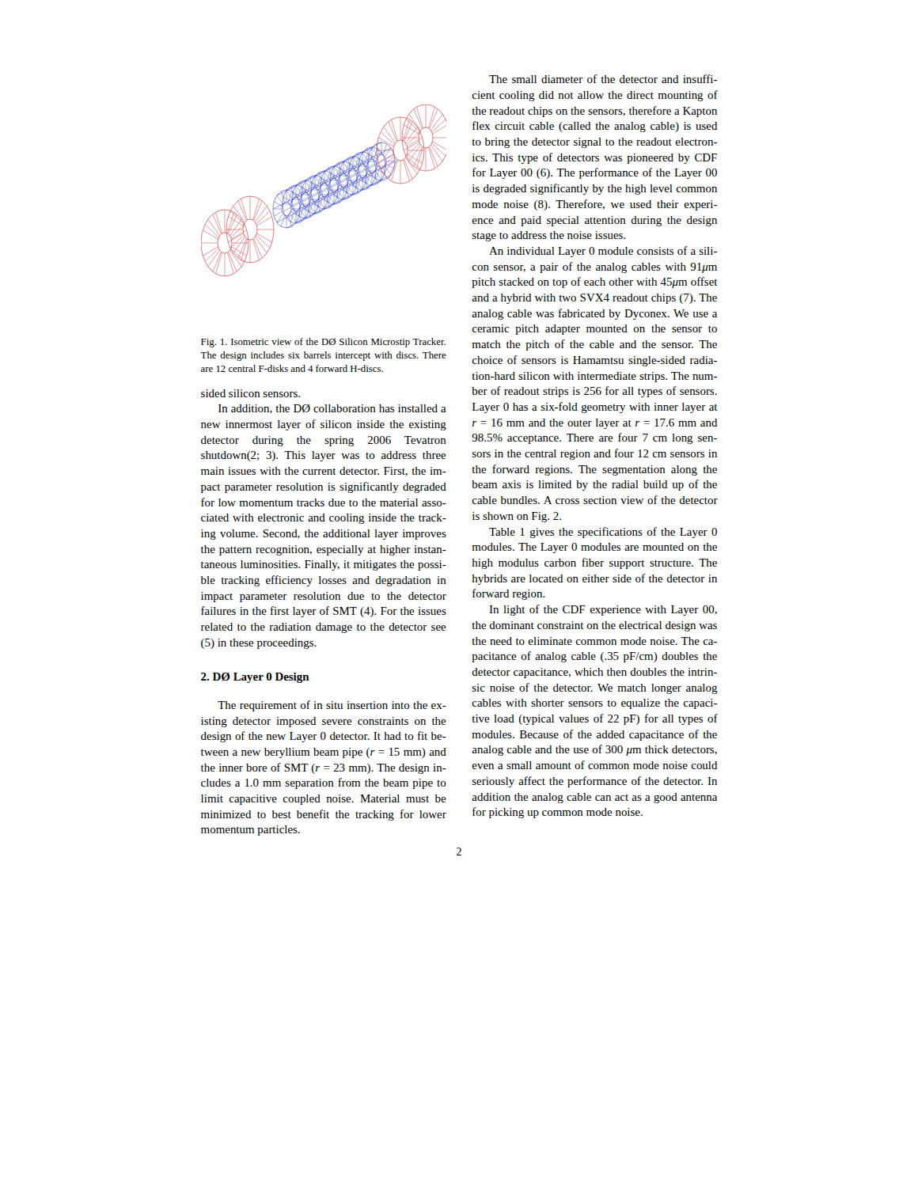Fig. 1. Isometric view of the DØ Silicon Microstip Tracker. The design includes six barrels intercept with discs. There are 12 central F-disks and 4 forward H-discs.
sided silicon sensors.
In addition, the DØ collaboration has installed a new innermost layer of silicon inside the existing detector during the spring 2006 Tevatron shutdown(2; 3). This layer was to address three main issues with the current detector. First, the impact parameter resolution is significantly degraded for low momentum tracks due to the material associated with electronic and cooling inside the tracking volume. Second, the additional layer improves the pattern recognition, especially at higher instantaneous luminosities. Finally, it mitigates the possible tracking efficiency losses and degradation in impact parameter resolution due to the detector failures in the first layer of SMT (4). For the issues related to the radiation damage to the detector see (5) in these proceedings.
2. DØ Layer 0 Design
The requirement of in situ insertion into the existing detector imposed severe constraints on the design of the new Layer 0 detector. It had to fit between a new beryllium beam pipe (r = 15 mm) and the inner bore of SMT (r = 23 mm). The design includes a 1.0 mm separation from the beam pipe to limit capacitive coupled noise. Material must be minimized to best benefit the tracking for lower momentum particles.
The small diameter of the detector and insufficient cooling did not allow the direct mounting of the readout chips on the sensors, therefore a Kapton flex circuit cable (called the analog cable) is used to bring the detector signal to the readout electronics. This type of detectors was pioneered by CDF for Layer 00 (6). The performance of the Layer 00 is degraded significantly by the high level common mode noise (8). Therefore, we used their experience and paid special attention during the design stage to address the noise issues.
An individual Layer 0 module consists of a silicon sensor, a pair of the analog cables with 91μm pitch stacked on top of each other with 45μm offset and a hybrid with two SVX4 readout chips (7). The analog cable was fabricated by Dyconex. We use a ceramic pitch adapter mounted on the sensor to match the pitch of the cable and the sensor. The choice of sensors is Hamamtsu single-sided radiation-hard silicon with intermediate strips. The number of readout strips is 256 for all types of sensors. Layer 0 has a six-fold geometry with inner layer at r = 16 mm and the outer layer at r = 17.6 mm and 98.5% acceptance. There are four 7 cm long sensors in the central region and four 12 cm sensors in the forward regions. The segmentation along the beam axis is limited by the radial build up of the cable bundles. A cross section view of the detector is shown on Fig. 2.
Table 1 gives the specifications of the Layer 0 modules. The Layer 0 modules are mounted on the high modulus carbon fiber support structure. The hybrids are located on either side of the detector in forward region.
In light of the CDF experience with Layer 00, the dominant constraint on the electrical design was the need to eliminate common mode noise. The capacitance of analog cable (.35 pF/cm) doubles the detector capacitance, which then doubles the intrinsic noise of the detector. We match longer analog cables with shorter sensors to equalize the capacitive load (typical values of 22 pF) for all types of modules. Because of the added capacitance of the analog cable and the use of 300 μm thick detectors, even a small amount of common mode noise could seriously affect the performance of the detector. In addition the analog cable can act as a good antenna for picking up common mode noise.
2